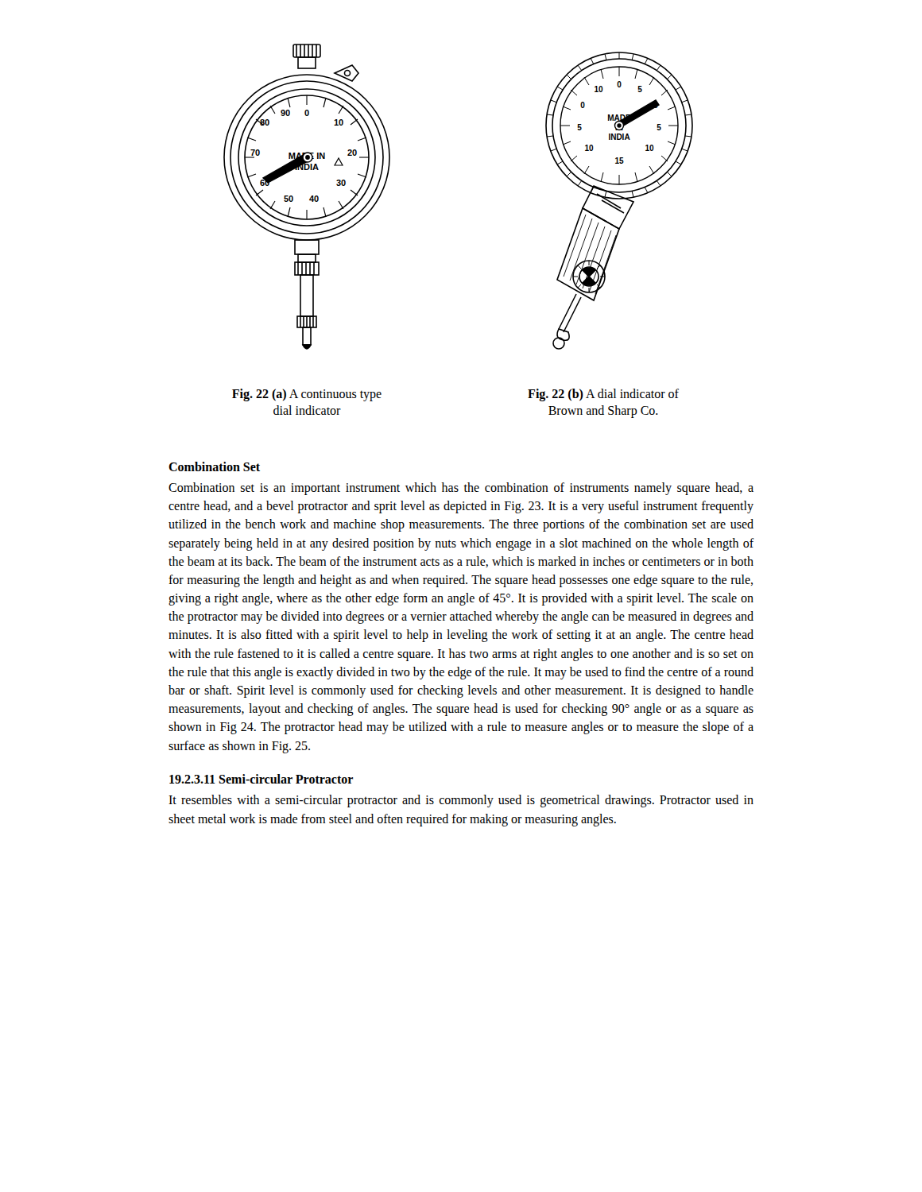A continuous type dial indicator Line drawing of a round dial indicator with a graduated face numbered 0 to 90, a pointer, a knurled top cap, a side lug, and a plunger stem with contact tip extending below the case. 0 10 20 30 40 50 60 70 80 90 MADE IN INDIA
Fig. 22 (a) A continuous type dial indicator
A dial indicator of Brown and Sharp Co. Line drawing of a lever-type test dial indicator with a balanced dial reading 0 to 10 in both directions, a knurled bezel, a hatched body, a clamp knob, and a contact lever with a ball tip. 0 5 0 5 10 15 10 5 0 10 MADE IN INDIA
Fig. 22 (b) A dial indicator of Brown and Sharp Co.
Combination Set
Combination set is an important instrument which has the combination of instruments namely square head, a centre head, and a bevel protractor and sprit level as depicted in Fig. 23. It is a very useful instrument frequently utilized in the bench work and machine shop measurements. The three portions of the combination set are used separately being held in at any desired position by nuts which engage in a slot machined on the whole length of the beam at its back. The beam of the instrument acts as a rule, which is marked in inches or centimeters or in both for measuring the length and height as and when required. The square head possesses one edge square to the rule, giving a right angle, where as the other edge form an angle of 45°. It is provided with a spirit level. The scale on the protractor may be divided into degrees or a vernier attached whereby the angle can be measured in degrees and minutes. It is also fitted with a spirit level to help in leveling the work of setting it at an angle. The centre head with the rule fastened to it is called a centre square. It has two arms at right angles to one another and is so set on the rule that this angle is exactly divided in two by the edge of the rule. It may be used to find the centre of a round bar or shaft. Spirit level is commonly used for checking levels and other measurement. It is designed to handle measurements, layout and checking of angles. The square head is used for checking 90° angle or as a square as shown in Fig 24. The protractor head may be utilized with a rule to measure angles or to measure the slope of a surface as shown in Fig. 25.
19.2.3.11 Semi-circular Protractor
It resembles with a semi-circular protractor and is commonly used is geometrical drawings. Protractor used in sheet metal work is made from steel and often required for making or measuring angles.